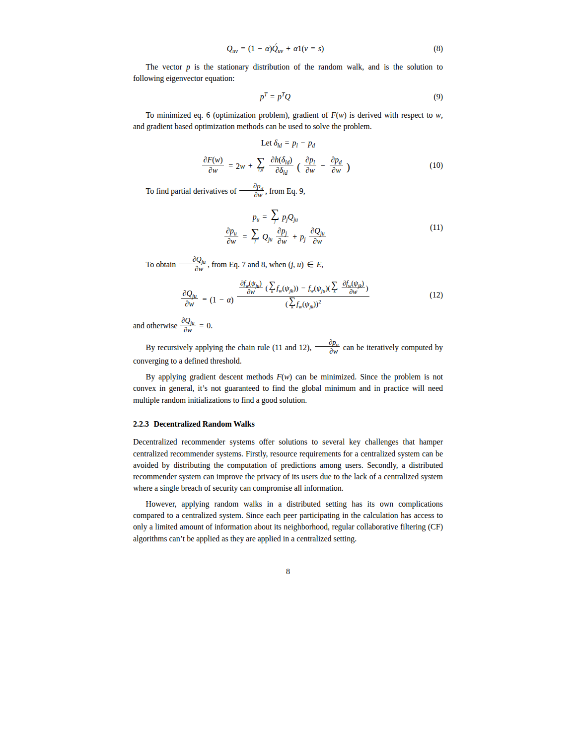Quv = (1 − α)Q́uv + α1(v = s)
(8)
The vector p is the stationary distribution of the random walk, and is the solution to following eigenvector equation:
pT = pTQ
(9)
To minimized eq. 6 (optimization problem), gradient of F(w) is derived with respect to w, and gradient based optimization methods can be used to solve the problem.
Let δld = pl − pd
∂F(w)∂w = 2w + ∑l,d ∂h(δld)∂δld ( ∂pl∂w − ∂pd∂w )
(10)
To find partial derivatives of ∂pd∂w, from Eq. 9,
pu = ∑j pjQju
∂pu∂w = ∑j Qju ∂pj∂w + pj ∂Qju∂w
(11)
To obtain ∂Qju∂w, from Eq. 7 and 8, when (j, u) ∈ E,
∂Qju∂w = (1 − α) ∂fw(ψju)∂w (∑k fw(ψjk)) − fw(ψju)(∑k ∂fw(ψjk)∂w) (∑k fw(ψjk)) 2
(12)
and otherwise ∂Qju∂w = 0.
By recursively applying the chain rule (11 and 12), ∂pu∂w can be iteratively computed by converging to a defined threshold.
By applying gradient descent methods F(w) can be minimized. Since the problem is not convex in general, it’s not guaranteed to find the global minimum and in practice will need multiple random initializations to find a good solution.
2.2.3 Decentralized Random Walks
Decentralized recommender systems offer solutions to several key challenges that hamper centralized recommender systems. Firstly, resource requirements for a centralized system can be avoided by distributing the computation of predictions among users. Secondly, a distributed recommender system can improve the privacy of its users due to the lack of a centralized system where a single breach of security can compromise all information.
However, applying random walks in a distributed setting has its own complications compared to a centralized system. Since each peer participating in the calculation has access to only a limited amount of information about its neighborhood, regular collaborative filtering (CF) algorithms can’t be applied as they are applied in a centralized setting.
8